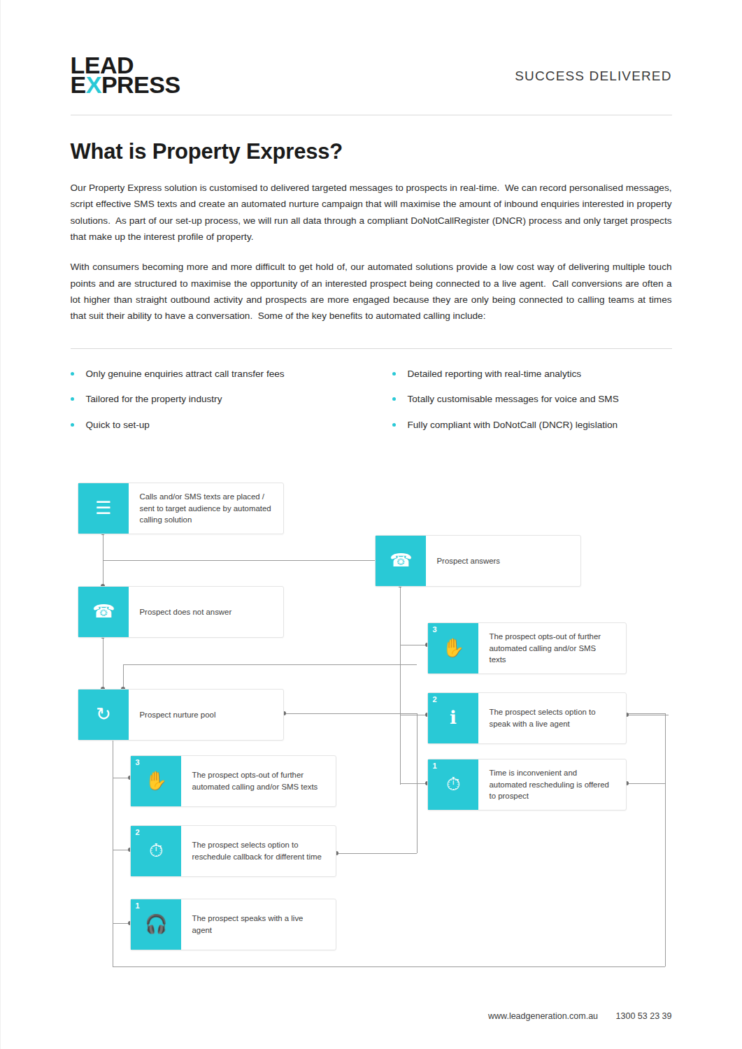LEAD
EXPRESS
SUCCESS DELIVERED
What is Property Express?
Our Property Express solution is customised to delivered targeted messages to prospects in real-time. We can record personalised messages, script effective SMS texts and create an automated nurture campaign that will maximise the amount of inbound enquiries interested in property solutions. As part of our set-up process, we will run all data through a compliant DoNotCallRegister (DNCR) process and only target prospects that make up the interest profile of property.
With consumers becoming more and more difficult to get hold of, our automated solutions provide a low cost way of delivering multiple touch points and are structured to maximise the opportunity of an interested prospect being connected to a live agent. Call conversions are often a lot higher than straight outbound activity and prospects are more engaged because they are only being connected to calling teams at times that suit their ability to have a conversation. Some of the key benefits to automated calling include:
Only genuine enquiries attract call transfer fees
Tailored for the property industry
Quick to set-up
Detailed reporting with real-time analytics
Totally customisable messages for voice and SMS
Fully compliant with DoNotCall (DNCR) legislation
☰
Calls and/or SMS texts are placed / sent to target audience by automated calling solution
☎
Prospect answers
☎
Prospect does not answer
↻
Prospect nurture pool
3✋
The prospect opts-out of further automated calling and/or SMS texts
2ℹ
The prospect selects option to speak with a live agent
1⏱
Time is inconvenient and automated rescheduling is offered to prospect
3✋
The prospect opts-out of further automated calling and/or SMS texts
2⏱
The prospect selects option to reschedule callback for different time
1🎧
The prospect speaks with a live agent
www.leadgeneration.com.au 1300 53 23 39